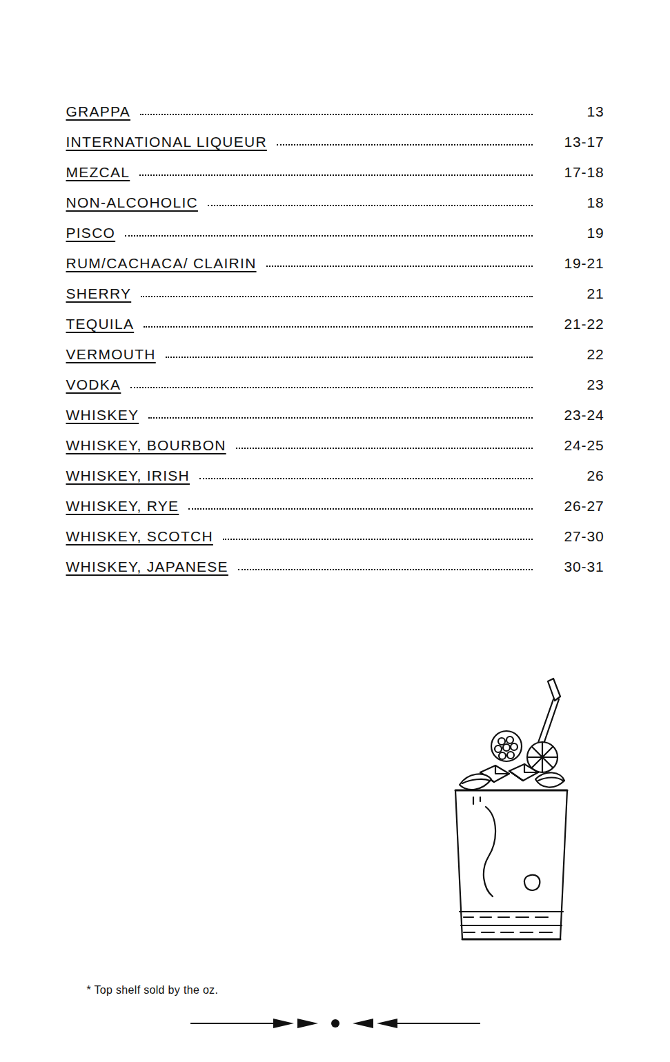Grappa 13
International Liqueur 13-17
Mezcal 17-18
Non-Alcoholic 18
Pisco 19
Rum/Cachaca/ Clairin 19-21
Sherry 21
Tequila 21-22
Vermouth 22
Vodka 23
Whiskey 23-24
Whiskey, Bourbon 24-25
Whiskey, Irish 26
Whiskey, Rye 26-27
Whiskey, Scotch 27-30
Whiskey, Japanese 30-31
* Top shelf sold by the oz.